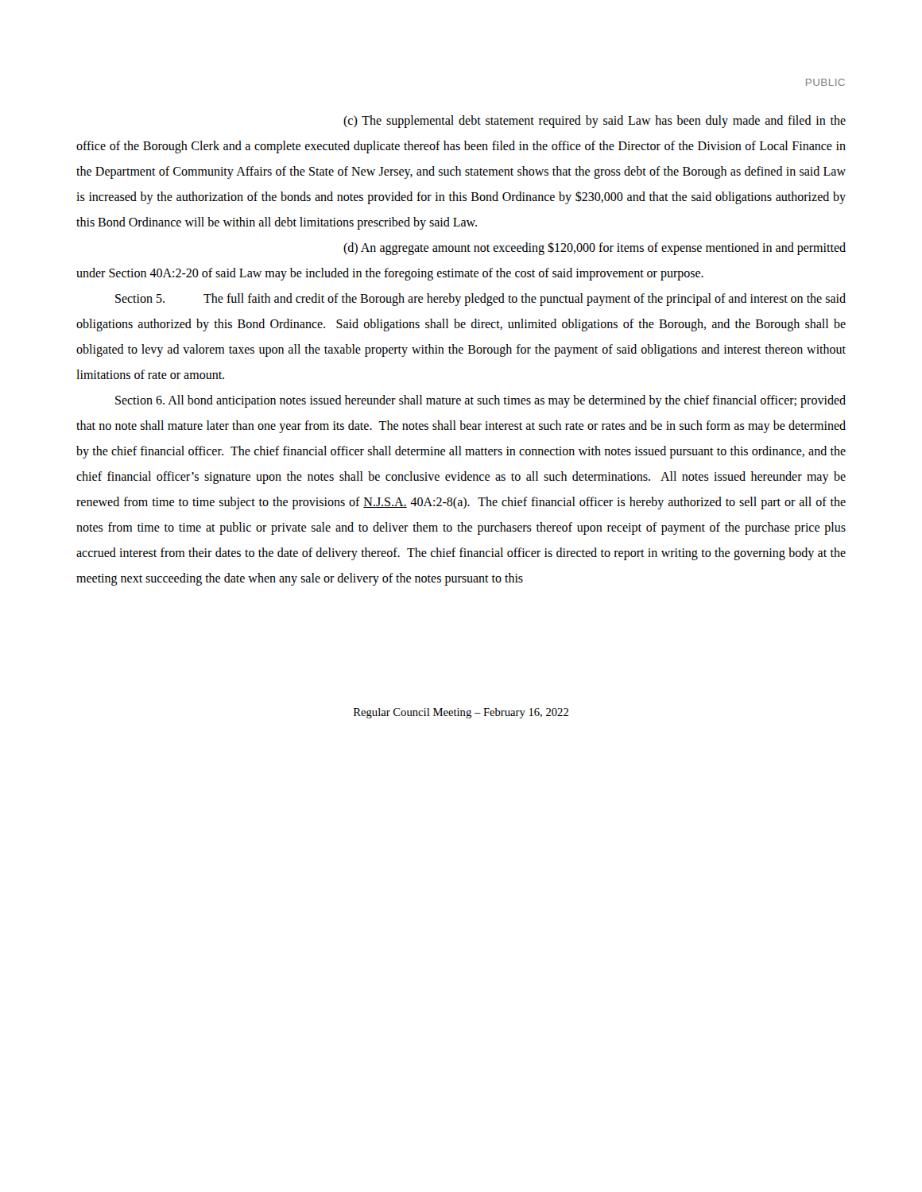PUBLIC
(c) The supplemental debt statement required by said Law has been duly made and filed in the office of the Borough Clerk and a complete executed duplicate thereof has been filed in the office of the Director of the Division of Local Finance in the Department of Community Affairs of the State of New Jersey, and such statement shows that the gross debt of the Borough as defined in said Law is increased by the authorization of the bonds and notes provided for in this Bond Ordinance by $230,000 and that the said obligations authorized by this Bond Ordinance will be within all debt limitations prescribed by said Law.
(d) An aggregate amount not exceeding $120,000 for items of expense mentioned in and permitted under Section 40A:2-20 of said Law may be included in the foregoing estimate of the cost of said improvement or purpose.
Section 5. The full faith and credit of the Borough are hereby pledged to the punctual payment of the principal of and interest on the said obligations authorized by this Bond Ordinance. Said obligations shall be direct, unlimited obligations of the Borough, and the Borough shall be obligated to levy ad valorem taxes upon all the taxable property within the Borough for the payment of said obligations and interest thereon without limitations of rate or amount.
Section 6. All bond anticipation notes issued hereunder shall mature at such times as may be determined by the chief financial officer; provided that no note shall mature later than one year from its date. The notes shall bear interest at such rate or rates and be in such form as may be determined by the chief financial officer. The chief financial officer shall determine all matters in connection with notes issued pursuant to this ordinance, and the chief financial officer’s signature upon the notes shall be conclusive evidence as to all such determinations. All notes issued hereunder may be renewed from time to time subject to the provisions of N.J.S.A. 40A:2-8(a). The chief financial officer is hereby authorized to sell part or all of the notes from time to time at public or private sale and to deliver them to the purchasers thereof upon receipt of payment of the purchase price plus accrued interest from their dates to the date of delivery thereof. The chief financial officer is directed to report in writing to the governing body at the meeting next succeeding the date when any sale or delivery of the notes pursuant to this
Regular Council Meeting – February 16, 2022